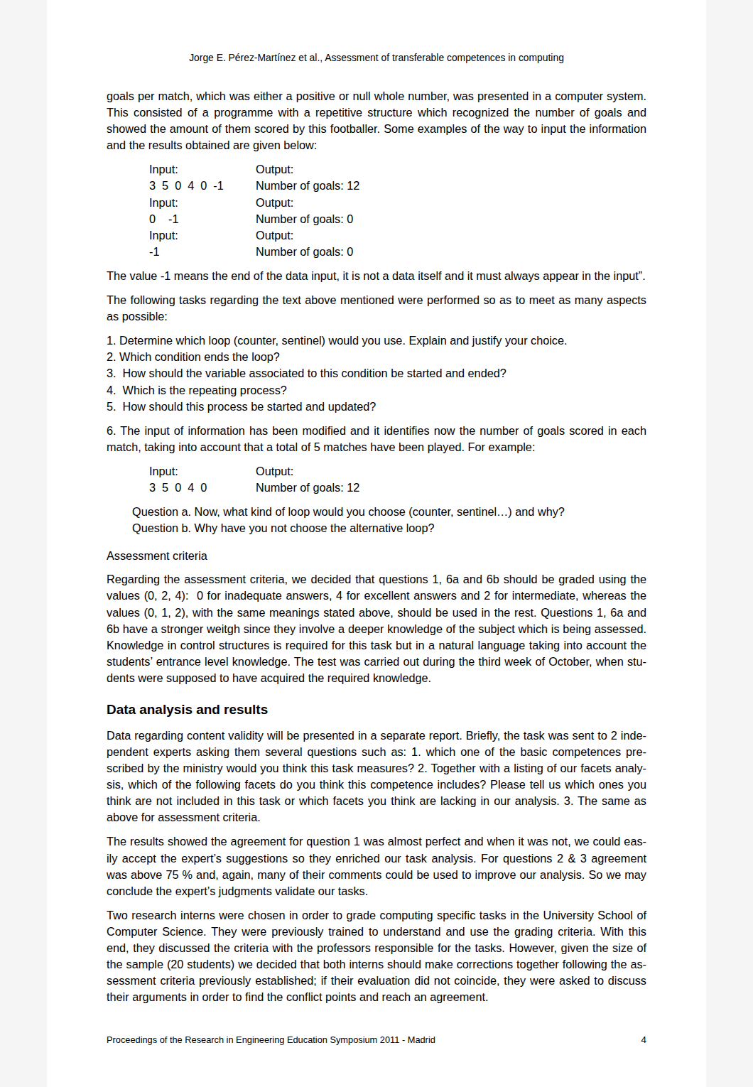Jorge E. Pérez-Martínez et al., Assessment of transferable competences in computing
goals per match, which was either a positive or null whole number, was presented in a computer system. This consisted of a programme with a repetitive structure which recognized the number of goals and showed the amount of them scored by this footballer. Some examples of the way to input the information and the results obtained are given below:
| Input: | Output: |
| 3 5 0 4 0 -1 | Number of goals: 12 |
| Input: | Output: |
| 0 -1 | Number of goals: 0 |
| Input: | Output: |
| -1 | Number of goals: 0 |
The value -1 means the end of the data input, it is not a data itself and it must always appear in the input”.
The following tasks regarding the text above mentioned were performed so as to meet as many aspects as possible:
1. Determine which loop (counter, sentinel) would you use. Explain and justify your choice.
2. Which condition ends the loop?
3. How should the variable associated to this condition be started and ended?
4. Which is the repeating process?
5. How should this process be started and updated?
6. The input of information has been modified and it identifies now the number of goals scored in each match, taking into account that a total of 5 matches have been played. For example:
| Input: | Output: |
| 3 5 0 4 0 | Number of goals: 12 |
Question a. Now, what kind of loop would you choose (counter, sentinel…) and why?
Question b. Why have you not choose the alternative loop?
Assessment criteria
Regarding the assessment criteria, we decided that questions 1, 6a and 6b should be graded using the values (0, 2, 4): 0 for inadequate answers, 4 for excellent answers and 2 for intermediate, whereas the values (0, 1, 2), with the same meanings stated above, should be used in the rest. Questions 1, 6a and 6b have a stronger weitgh since they involve a deeper knowledge of the subject which is being assessed. Knowledge in control structures is required for this task but in a natural language taking into account the students’ entrance level knowledge. The test was carried out during the third week of October, when students were supposed to have acquired the required knowledge.
Data analysis and results
Data regarding content validity will be presented in a separate report. Briefly, the task was sent to 2 independent experts asking them several questions such as: 1. which one of the basic competences prescribed by the ministry would you think this task measures? 2. Together with a listing of our facets analysis, which of the following facets do you think this competence includes? Please tell us which ones you think are not included in this task or which facets you think are lacking in our analysis. 3. The same as above for assessment criteria.
The results showed the agreement for question 1 was almost perfect and when it was not, we could easily accept the expert’s suggestions so they enriched our task analysis. For questions 2 & 3 agreement was above 75 % and, again, many of their comments could be used to improve our analysis. So we may conclude the expert’s judgments validate our tasks.
Two research interns were chosen in order to grade computing specific tasks in the University School of Computer Science. They were previously trained to understand and use the grading criteria. With this end, they discussed the criteria with the professors responsible for the tasks. However, given the size of the sample (20 students) we decided that both interns should make corrections together following the assessment criteria previously established; if their evaluation did not coincide, they were asked to discuss their arguments in order to find the conflict points and reach an agreement.
Proceedings of the Research in Engineering Education Symposium 2011 - Madrid 4